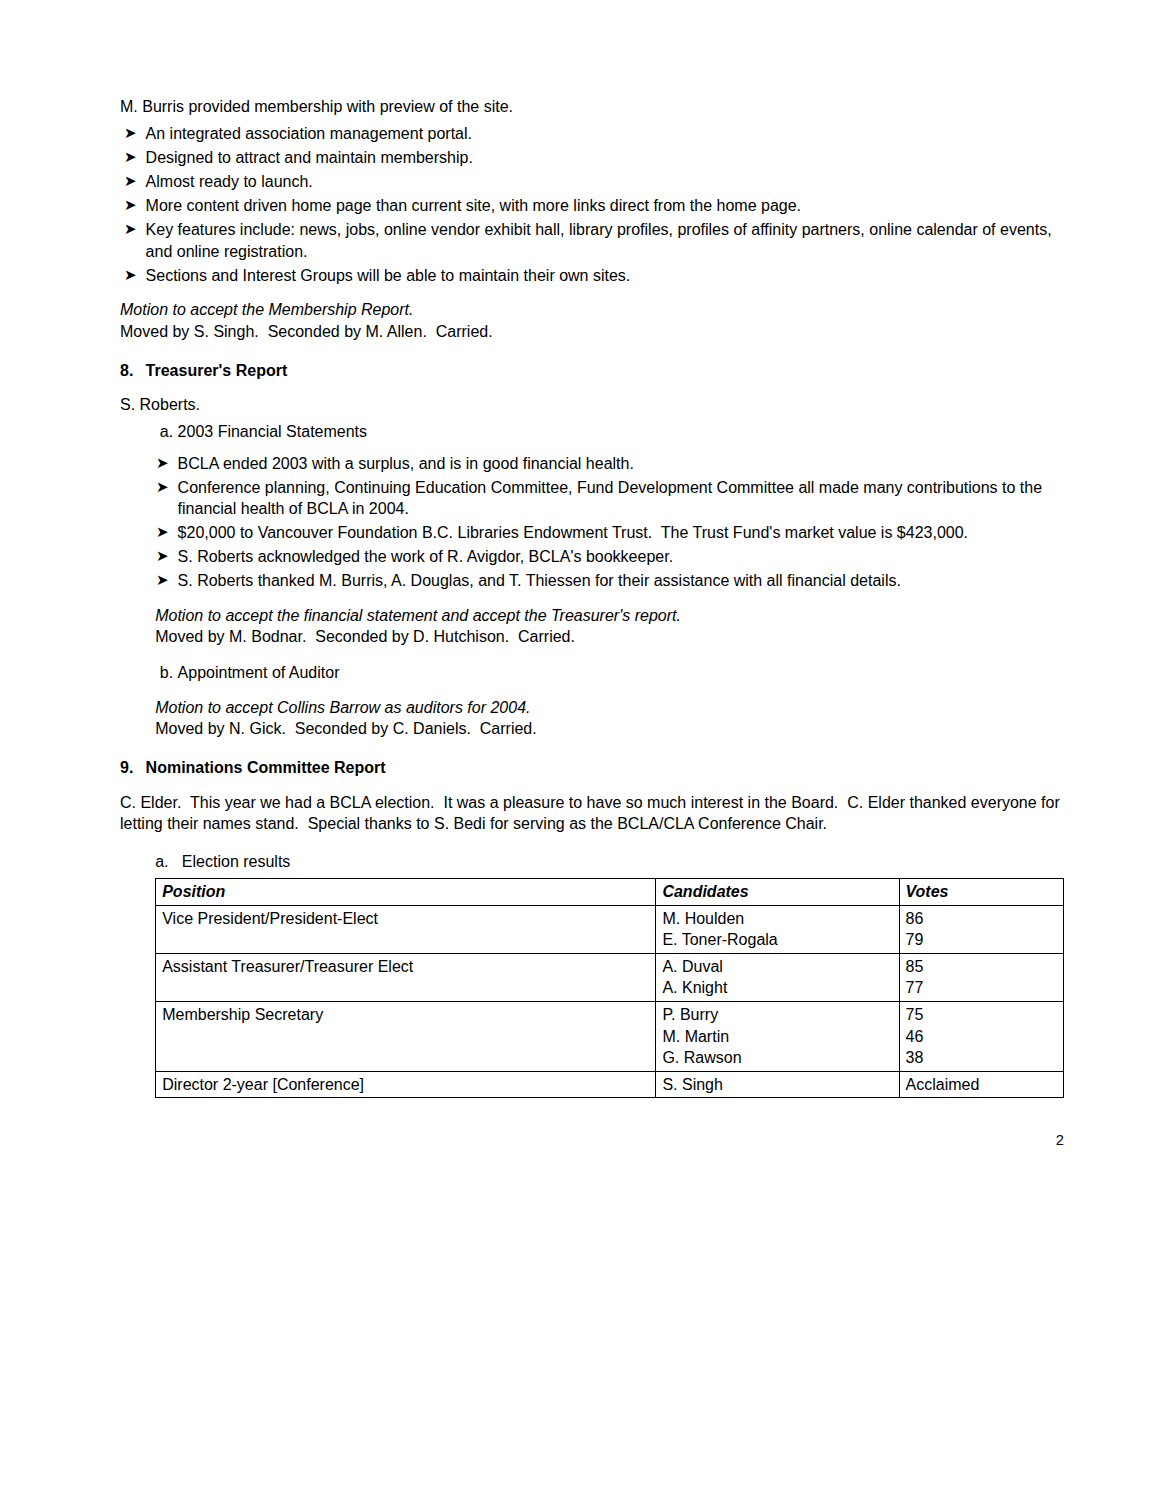M. Burris provided membership with preview of the site.
An integrated association management portal.
Designed to attract and maintain membership.
Almost ready to launch.
More content driven home page than current site, with more links direct from the home page.
Key features include: news, jobs, online vendor exhibit hall, library profiles, profiles of affinity partners, online calendar of events, and online registration.
Sections and Interest Groups will be able to maintain their own sites.
Motion to accept the Membership Report.
Moved by S. Singh. Seconded by M. Allen. Carried.
8. Treasurer's Report
S. Roberts.
2003 Financial Statements
BCLA ended 2003 with a surplus, and is in good financial health.
Conference planning, Continuing Education Committee, Fund Development Committee all made many contributions to the financial health of BCLA in 2004.
$20,000 to Vancouver Foundation B.C. Libraries Endowment Trust. The Trust Fund's market value is $423,000.
S. Roberts acknowledged the work of R. Avigdor, BCLA's bookkeeper.
S. Roberts thanked M. Burris, A. Douglas, and T. Thiessen for their assistance with all financial details.
Motion to accept the financial statement and accept the Treasurer's report.
Moved by M. Bodnar. Seconded by D. Hutchison. Carried.
Appointment of Auditor
Motion to accept Collins Barrow as auditors for 2004.
Moved by N. Gick. Seconded by C. Daniels. Carried.
9. Nominations Committee Report
C. Elder. This year we had a BCLA election. It was a pleasure to have so much interest in the Board. C. Elder thanked everyone for letting their names stand. Special thanks to S. Bedi for serving as the BCLA/CLA Conference Chair.
a. Election results
| Position | Candidates | Votes |
| --- | --- | --- |
| Vice President/President-Elect | M. Houlden E. Toner-Rogala | 86 79 |
| Assistant Treasurer/Treasurer Elect | A. Duval A. Knight | 85 77 |
| Membership Secretary | P. Burry M. Martin G. Rawson | 75 46 38 |
| Director 2-year [Conference] | S. Singh | Acclaimed |
2